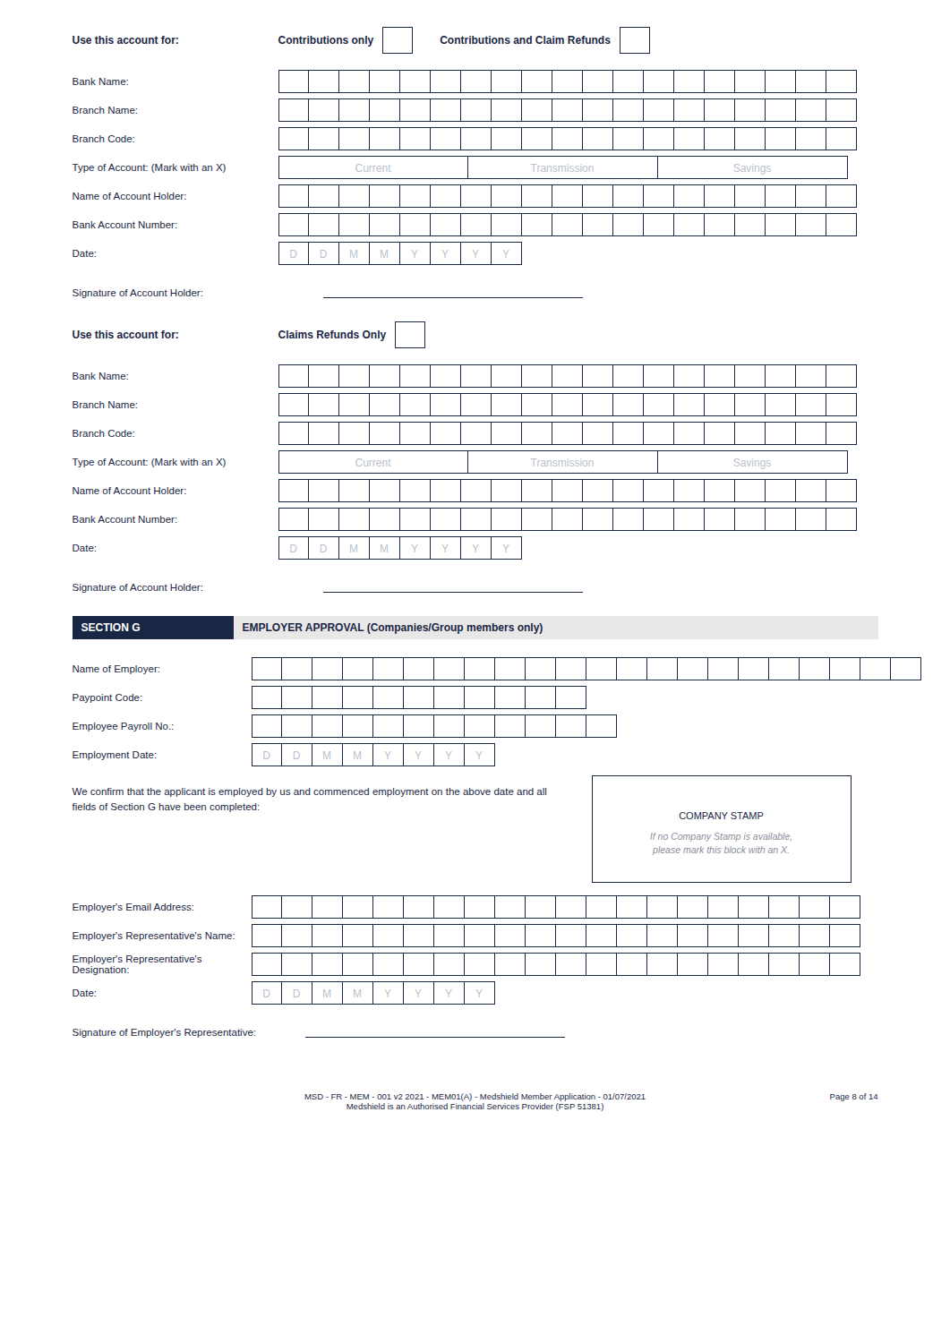Use this account for:
Contributions only
Contributions and Claim Refunds
Bank Name:
Branch Name:
Branch Code:
Type of Account: (Mark with an X)
Current
Transmission
Savings
Name of Account Holder:
Bank Account Number:
Date:
D
D
M
M
Y
Y
Y
Y
Signature of Account Holder:
Use this account for:
Claims Refunds Only
Bank Name:
Branch Name:
Branch Code:
Type of Account: (Mark with an X)
Current
Transmission
Savings
Name of Account Holder:
Bank Account Number:
Date:
D
D
M
M
Y
Y
Y
Y
Signature of Account Holder:
SECTION G
EMPLOYER APPROVAL (Companies/Group members only)
Name of Employer:
Paypoint Code:
Employee Payroll No.:
Employment Date:
D
D
M
M
Y
Y
Y
Y
We confirm that the applicant is employed by us and commenced employment on the above date and all fields of Section G have been completed:
COMPANY STAMP
If no Company Stamp is available,
please mark this block with an X.
Employer's Email Address:
Employer's Representative's Name:
Employer's Representative's Designation:
Date:
D
D
M
M
Y
Y
Y
Y
Signature of Employer's Representative:
Page 8 of 14
MSD - FR - MEM - 001 v2 2021 - MEM01(A) - Medshield Member Application - 01/07/2021
Medshield is an Authorised Financial Services Provider (FSP 51381)